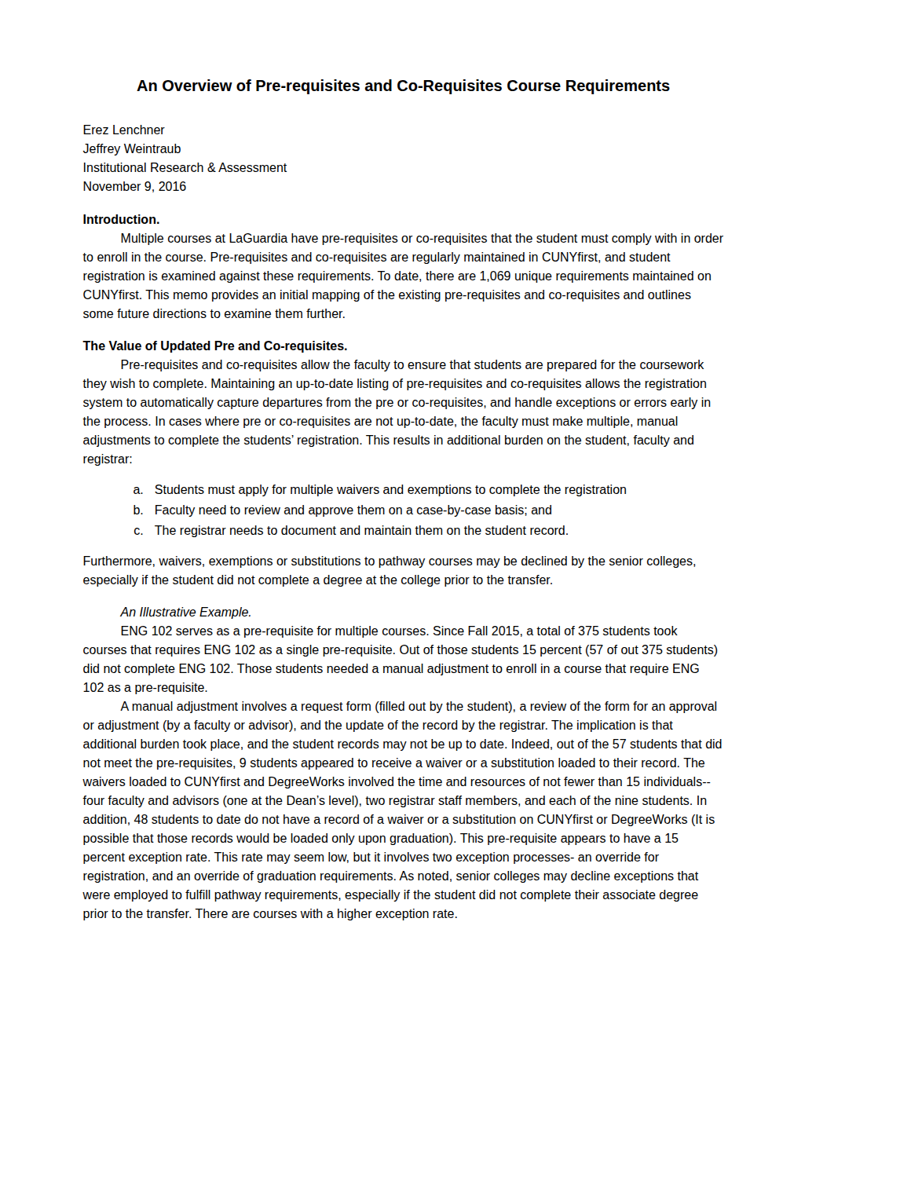An Overview of Pre-requisites and Co-Requisites Course Requirements
Erez Lenchner
Jeffrey Weintraub
Institutional Research & Assessment
November 9, 2016
Introduction.
Multiple courses at LaGuardia have pre-requisites or co-requisites that the student must comply with in order to enroll in the course. Pre-requisites and co-requisites are regularly maintained in CUNYfirst, and student registration is examined against these requirements. To date, there are 1,069 unique requirements maintained on CUNYfirst. This memo provides an initial mapping of the existing pre-requisites and co-requisites and outlines some future directions to examine them further.
The Value of Updated Pre and Co-requisites.
Pre-requisites and co-requisites allow the faculty to ensure that students are prepared for the coursework they wish to complete. Maintaining an up-to-date listing of pre-requisites and co-requisites allows the registration system to automatically capture departures from the pre or co-requisites, and handle exceptions or errors early in the process. In cases where pre or co-requisites are not up-to-date, the faculty must make multiple, manual adjustments to complete the students’ registration. This results in additional burden on the student, faculty and registrar:
Students must apply for multiple waivers and exemptions to complete the registration
Faculty need to review and approve them on a case-by-case basis; and
The registrar needs to document and maintain them on the student record.
Furthermore, waivers, exemptions or substitutions to pathway courses may be declined by the senior colleges, especially if the student did not complete a degree at the college prior to the transfer.
An Illustrative Example.
ENG 102 serves as a pre-requisite for multiple courses. Since Fall 2015, a total of 375 students took courses that requires ENG 102 as a single pre-requisite. Out of those students 15 percent (57 of out 375 students) did not complete ENG 102. Those students needed a manual adjustment to enroll in a course that require ENG 102 as a pre-requisite.
A manual adjustment involves a request form (filled out by the student), a review of the form for an approval or adjustment (by a faculty or advisor), and the update of the record by the registrar. The implication is that additional burden took place, and the student records may not be up to date. Indeed, out of the 57 students that did not meet the pre-requisites, 9 students appeared to receive a waiver or a substitution loaded to their record. The waivers loaded to CUNYfirst and DegreeWorks involved the time and resources of not fewer than 15 individuals-- four faculty and advisors (one at the Dean’s level), two registrar staff members, and each of the nine students. In addition, 48 students to date do not have a record of a waiver or a substitution on CUNYfirst or DegreeWorks (It is possible that those records would be loaded only upon graduation). This pre-requisite appears to have a 15 percent exception rate. This rate may seem low, but it involves two exception processes- an override for registration, and an override of graduation requirements. As noted, senior colleges may decline exceptions that were employed to fulfill pathway requirements, especially if the student did not complete their associate degree prior to the transfer. There are courses with a higher exception rate.